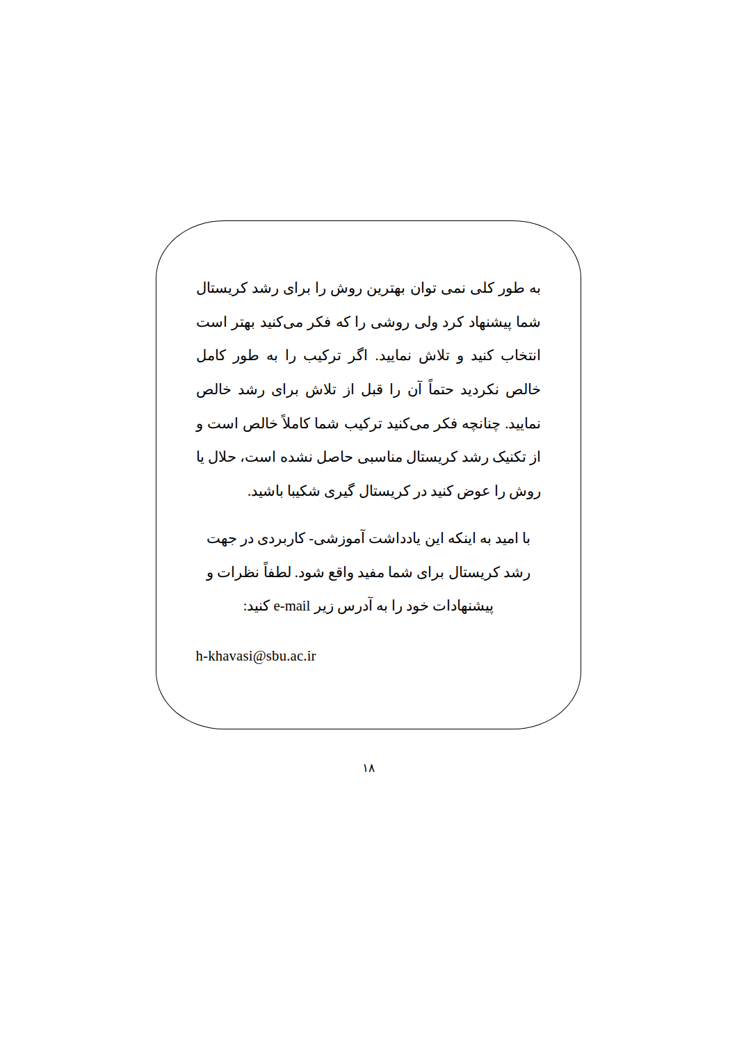به طور کلی نمی توان بهترین روش را برای رشد کریستال شما پیشنهاد کرد ولی روشی را که فکر می‌کنید بهتر است انتخاب کنید و تلاش نمایید. اگر ترکیب را به طور کامل خالص نکردید حتماً آن را قبل از تلاش برای رشد خالص نمایید. چنانچه فکر می‌کنید ترکیب شما کاملاً خالص است و از تکنیک رشد کریستال مناسبی حاصل نشده است، حلال یا روش را عوض کنید در کریستال گیری شکیبا باشید.
با امید به اینکه این یادداشت آموزشی- کاربردی در جهت رشد کریستال برای شما مفید واقع شود. لطفاً نظرات و پیشنهادات خود را به آدرس زیر e-mail کنید:
h-khavasi@sbu.ac.ir
۱۸